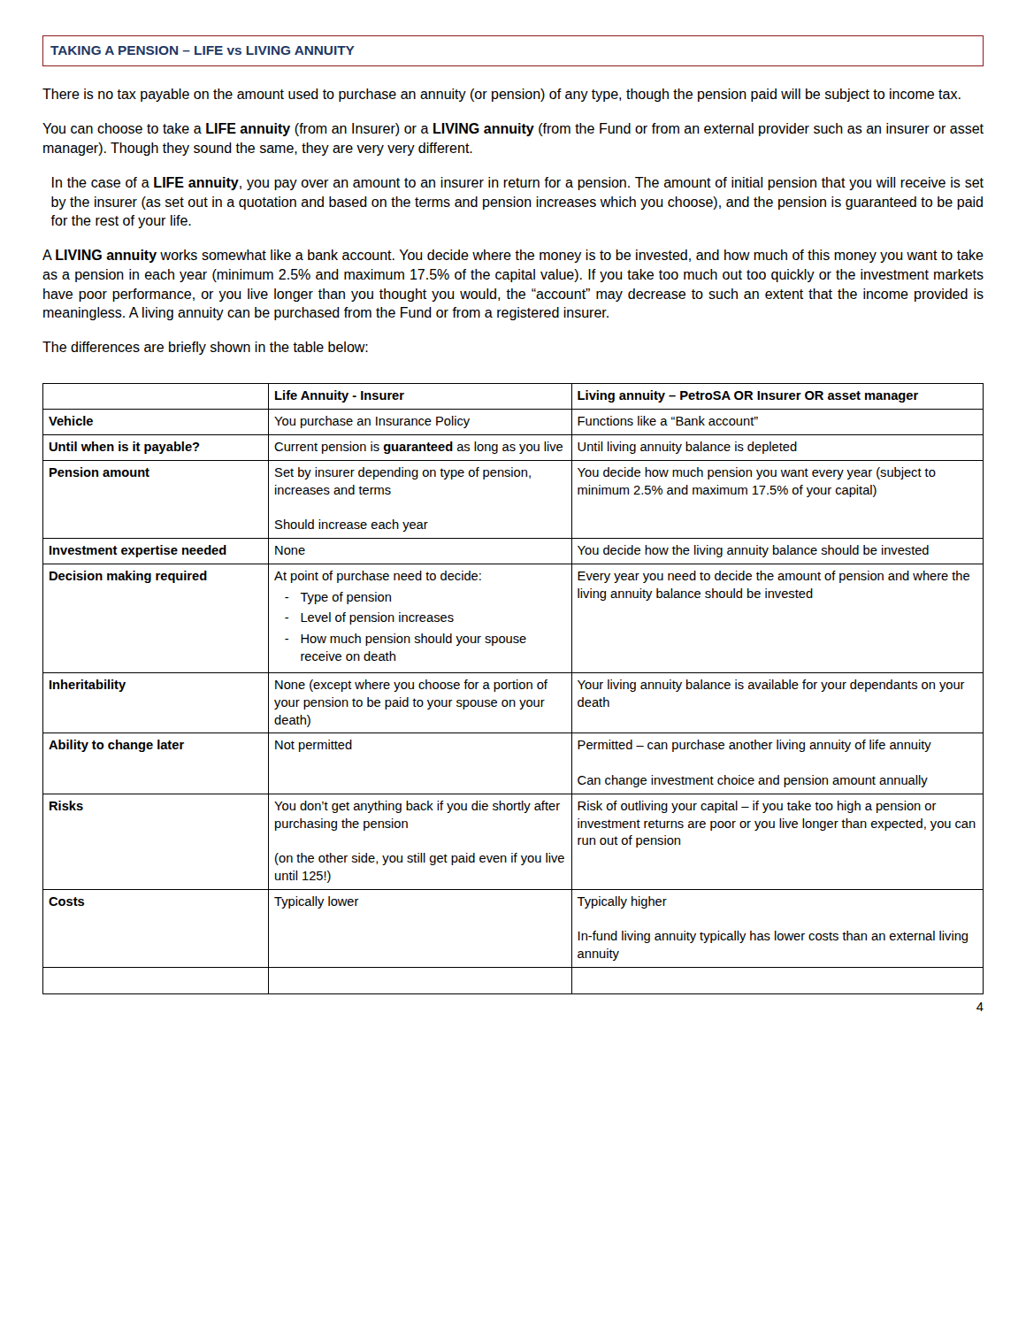TAKING A PENSION – LIFE vs LIVING ANNUITY
There is no tax payable on the amount used to purchase an annuity (or pension) of any type, though the pension paid will be subject to income tax.
You can choose to take a LIFE annuity (from an Insurer) or a LIVING annuity (from the Fund or from an external provider such as an insurer or asset manager). Though they sound the same, they are very very different.
In the case of a LIFE annuity, you pay over an amount to an insurer in return for a pension. The amount of initial pension that you will receive is set by the insurer (as set out in a quotation and based on the terms and pension increases which you choose), and the pension is guaranteed to be paid for the rest of your life.
A LIVING annuity works somewhat like a bank account. You decide where the money is to be invested, and how much of this money you want to take as a pension in each year (minimum 2.5% and maximum 17.5% of the capital value). If you take too much out too quickly or the investment markets have poor performance, or you live longer than you thought you would, the “account” may decrease to such an extent that the income provided is meaningless. A living annuity can be purchased from the Fund or from a registered insurer.
The differences are briefly shown in the table below:
| | Life Annuity - Insurer | Living annuity – PetroSA OR Insurer OR asset manager |
| --- | --- | --- |
| Vehicle | You purchase an Insurance Policy | Functions like a “Bank account” |
| Until when is it payable? | Current pension is guaranteed as long as you live | Until living annuity balance is depleted |
| Pension amount | Set by insurer depending on type of pension, increases and terms Should increase each year | You decide how much pension you want every year (subject to minimum 2.5% and maximum 17.5% of your capital) |
| Investment expertise needed | None | You decide how the living annuity balance should be invested |
| Decision making required | At point of purchase need to decide: Type of pension Level of pension increases How much pension should your spouse receive on death | Every year you need to decide the amount of pension and where the living annuity balance should be invested |
| Inheritability | None (except where you choose for a portion of your pension to be paid to your spouse on your death) | Your living annuity balance is available for your dependants on your death |
| Ability to change later | Not permitted | Permitted – can purchase another living annuity of life annuity Can change investment choice and pension amount annually |
| Risks | You don’t get anything back if you die shortly after purchasing the pension (on the other side, you still get paid even if you live until 125!) | Risk of outliving your capital – if you take too high a pension or investment returns are poor or you live longer than expected, you can run out of pension |
| Costs | Typically lower | Typically higher In-fund living annuity typically has lower costs than an external living annuity |
4